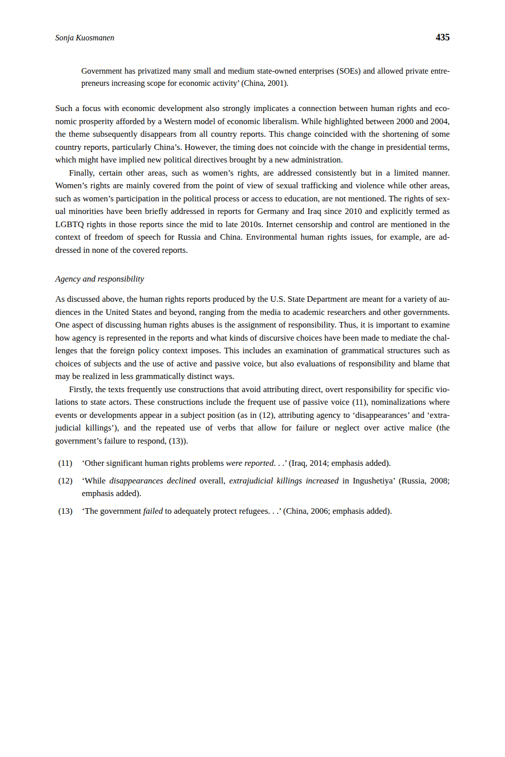Sonja Kuosmanen 435
Government has privatized many small and medium state-owned enterprises (SOEs) and allowed private entrepreneurs increasing scope for economic activity’ (China, 2001).
Such a focus with economic development also strongly implicates a connection between human rights and economic prosperity afforded by a Western model of economic liberalism. While highlighted between 2000 and 2004, the theme subsequently disappears from all country reports. This change coincided with the shortening of some country reports, particularly China’s. However, the timing does not coincide with the change in presidential terms, which might have implied new political directives brought by a new administration.
Finally, certain other areas, such as women’s rights, are addressed consistently but in a limited manner. Women’s rights are mainly covered from the point of view of sexual trafficking and violence while other areas, such as women’s participation in the political process or access to education, are not mentioned. The rights of sexual minorities have been briefly addressed in reports for Germany and Iraq since 2010 and explicitly termed as LGBTQ rights in those reports since the mid to late 2010s. Internet censorship and control are mentioned in the context of freedom of speech for Russia and China. Environmental human rights issues, for example, are addressed in none of the covered reports.
Agency and responsibility
As discussed above, the human rights reports produced by the U.S. State Department are meant for a variety of audiences in the United States and beyond, ranging from the media to academic researchers and other governments. One aspect of discussing human rights abuses is the assignment of responsibility. Thus, it is important to examine how agency is represented in the reports and what kinds of discursive choices have been made to mediate the challenges that the foreign policy context imposes. This includes an examination of grammatical structures such as choices of subjects and the use of active and passive voice, but also evaluations of responsibility and blame that may be realized in less grammatically distinct ways.
Firstly, the texts frequently use constructions that avoid attributing direct, overt responsibility for specific violations to state actors. These constructions include the frequent use of passive voice (11), nominalizations where events or developments appear in a subject position (as in (12), attributing agency to ‘disappearances’ and ‘extrajudicial killings’), and the repeated use of verbs that allow for failure or neglect over active malice (the government’s failure to respond, (13)).
(11)‘Other significant human rights problems were reported. . .’ (Iraq, 2014; emphasis added).
(12)‘While disappearances declined overall, extrajudicial killings increased in Ingushetiya’ (Russia, 2008; emphasis added).
(13)‘The government failed to adequately protect refugees. . .’ (China, 2006; emphasis added).